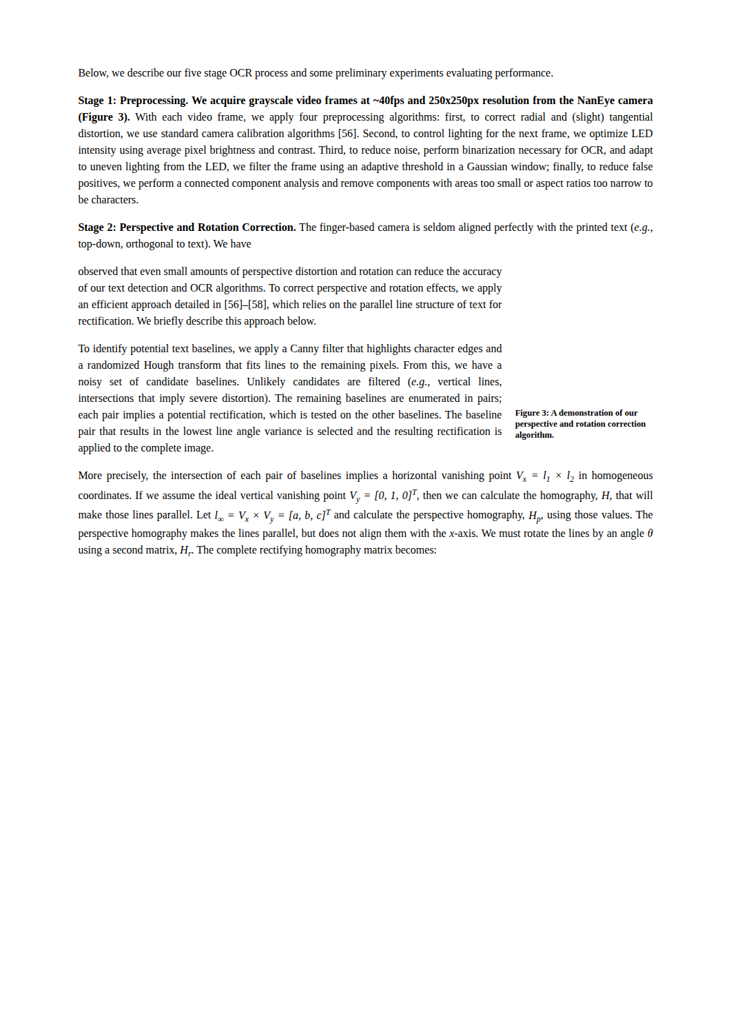Below, we describe our five stage OCR process and some preliminary experiments evaluating performance.
Stage 1: Preprocessing. We acquire grayscale video frames at ~40fps and 250x250px resolution from the NanEye camera (Figure 3). With each video frame, we apply four preprocessing algorithms: first, to correct radial and (slight) tangential distortion, we use standard camera calibration algorithms [56]. Second, to control lighting for the next frame, we optimize LED intensity using average pixel brightness and contrast. Third, to reduce noise, perform binarization necessary for OCR, and adapt to uneven lighting from the LED, we filter the frame using an adaptive threshold in a Gaussian window; finally, to reduce false positives, we perform a connected component analysis and remove components with areas too small or aspect ratios too narrow to be characters.
Stage 2: Perspective and Rotation Correction. The finger-based camera is seldom aligned perfectly with the printed text (e.g., top-down, orthogonal to text). We have
Figure 3: A demonstration of our perspective and rotation correction algorithm.
observed that even small amounts of perspective distortion and rotation can reduce the accuracy of our text detection and OCR algorithms. To correct perspective and rotation effects, we apply an efficient approach detailed in [56]–[58], which relies on the parallel line structure of text for rectification. We briefly describe this approach below.
To identify potential text baselines, we apply a Canny filter that highlights character edges and a randomized Hough transform that fits lines to the remaining pixels. From this, we have a noisy set of candidate baselines. Unlikely candidates are filtered (e.g., vertical lines, intersections that imply severe distortion). The remaining baselines are enumerated in pairs; each pair implies a potential rectification, which is tested on the other baselines. The baseline pair that results in the lowest line angle variance is selected and the resulting rectification is applied to the complete image.
More precisely, the intersection of each pair of baselines implies a horizontal vanishing point Vx = l1 × l2 in homogeneous coordinates. If we assume the ideal vertical vanishing point Vy = [0, 1, 0]T, then we can calculate the homography, H, that will make those lines parallel. Let l∞ = Vx × Vy = [a, b, c]T and calculate the perspective homography, Hp, using those values. The perspective homography makes the lines parallel, but does not align them with the x-axis. We must rotate the lines by an angle θ using a second matrix, Hr. The complete rectifying homography matrix becomes: